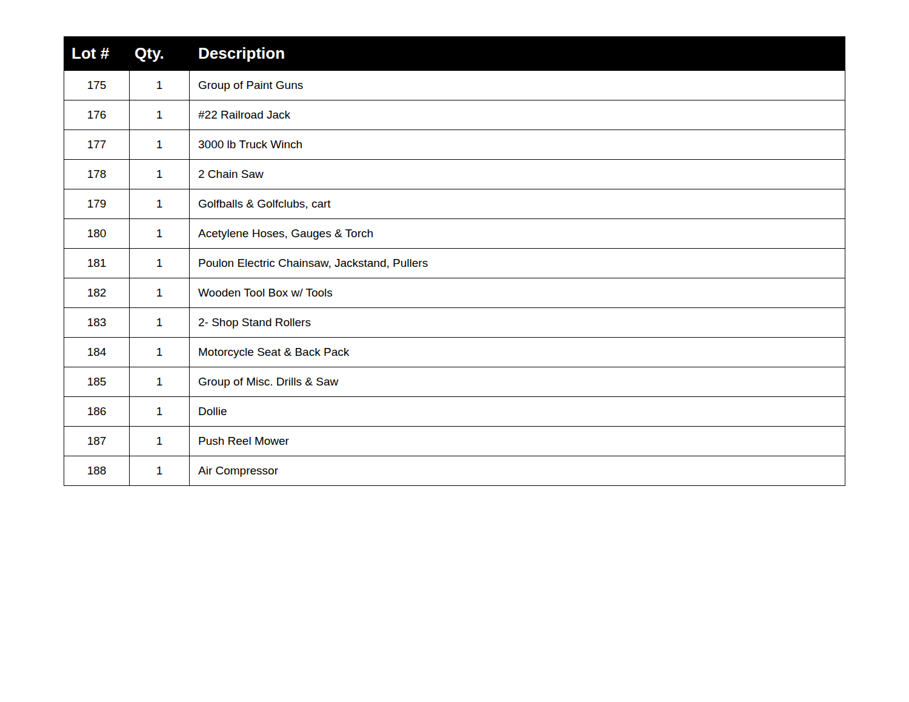| Lot # | Qty. | Description |
| --- | --- | --- |
| 175 | 1 | Group of Paint Guns |
| 176 | 1 | #22 Railroad Jack |
| 177 | 1 | 3000 lb Truck Winch |
| 178 | 1 | 2 Chain Saw |
| 179 | 1 | Golfballs & Golfclubs, cart |
| 180 | 1 | Acetylene Hoses, Gauges & Torch |
| 181 | 1 | Poulon Electric Chainsaw, Jackstand, Pullers |
| 182 | 1 | Wooden Tool Box w/ Tools |
| 183 | 1 | 2- Shop Stand Rollers |
| 184 | 1 | Motorcycle Seat & Back Pack |
| 185 | 1 | Group of Misc. Drills & Saw |
| 186 | 1 | Dollie |
| 187 | 1 | Push Reel Mower |
| 188 | 1 | Air Compressor |